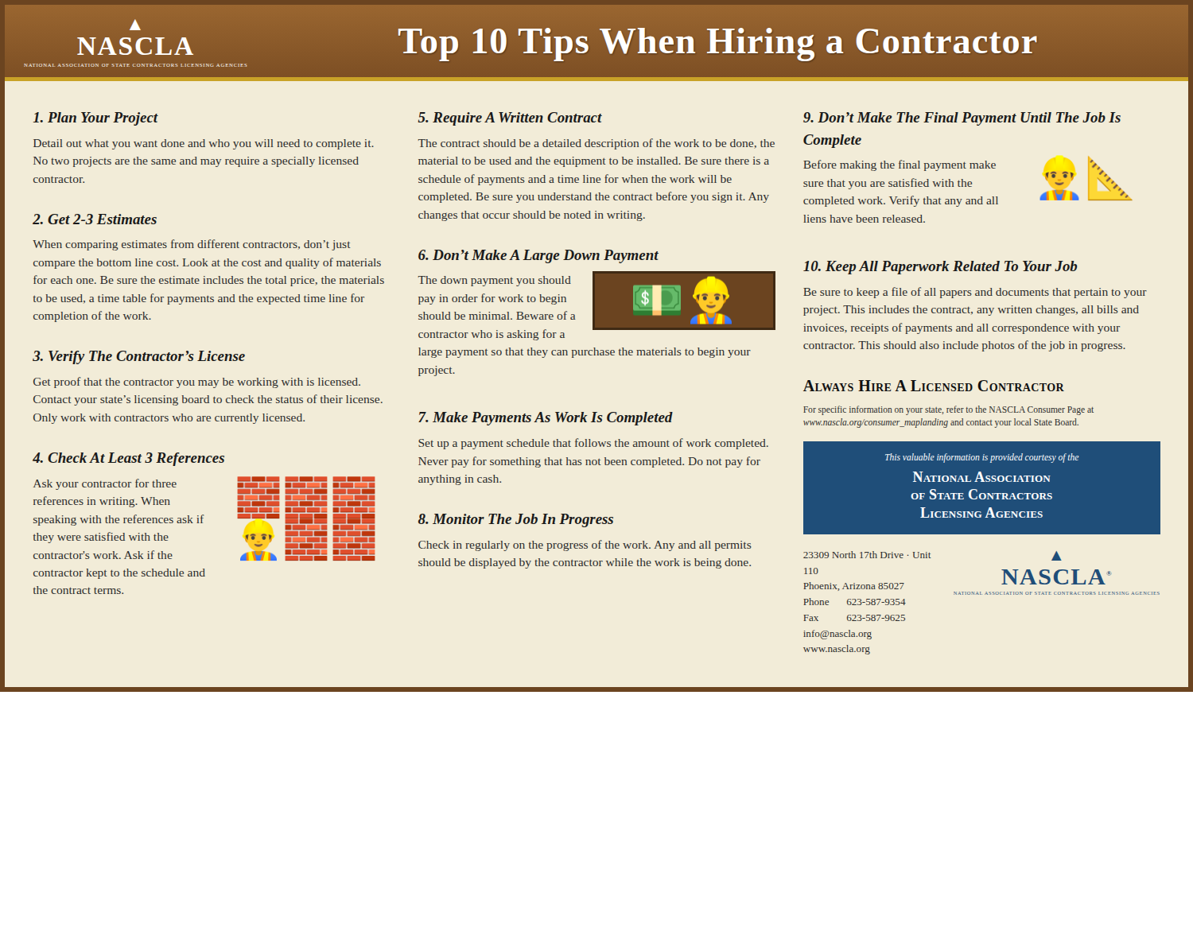NASCLA National Association of State Contractors Licensing Agencies
Top 10 Tips When Hiring a Contractor
1. Plan Your Project
Detail out what you want done and who you will need to complete it. No two projects are the same and may require a specially licensed contractor.
2. Get 2-3 Estimates
When comparing estimates from different contractors, don’t just compare the bottom line cost. Look at the cost and quality of materials for each one. Be sure the estimate includes the total price, the materials to be used, a time table for payments and the expected time line for completion of the work.
3. Verify The Contractor’s License
Get proof that the contractor you may be working with is licensed. Contact your state’s licensing board to check the status of their license. Only work with contractors who are currently licensed.
4. Check At Least 3 References
🧱🧱🧱
👷‍♂️🧱🧱
Ask your contractor for three references in writing. When speaking with the references ask if they were satisfied with the contractor's work. Ask if the contractor kept to the schedule and the contract terms.
5. Require A Written Contract
The contract should be a detailed description of the work to be done, the material to be used and the equipment to be installed. Be sure there is a schedule of payments and a time line for when the work will be completed. Be sure you understand the contract before you sign it. Any changes that occur should be noted in writing.
6. Don’t Make A Large Down Payment
💵👷‍♂️
The down payment you should pay in order for work to begin should be minimal. Beware of a contractor who is asking for a large payment so that they can purchase the materials to begin your project.
7. Make Payments As Work Is Completed
Set up a payment schedule that follows the amount of work completed. Never pay for something that has not been completed. Do not pay for anything in cash.
8. Monitor The Job In Progress
Check in regularly on the progress of the work. Any and all permits should be displayed by the contractor while the work is being done.
9. Don’t Make The Final Payment Until The Job Is Complete
👷‍♂️📐
Before making the final payment make sure that you are satisfied with the completed work. Verify that any and all liens have been released.
10. Keep All Paperwork Related To Your Job
Be sure to keep a file of all papers and documents that pertain to your project. This includes the contract, any written changes, all bills and invoices, receipts of payments and all correspondence with your contractor. This should also include photos of the job in progress.
Always Hire A Licensed Contractor
For specific information on your state, refer to the NASCLA Consumer Page at www.nascla.org/consumer_maplanding and contact your local State Board.
This valuable information is provided courtesy of the
National Association
of State Contractors
Licensing Agencies
23309 North 17th Drive · Unit 110
Phoenix, Arizona 85027
Phone 623-587-9354
Fax 623-587-9625
info@nascla.org
www.nascla.org
NASCLA® National Association of State Contractors Licensing Agencies